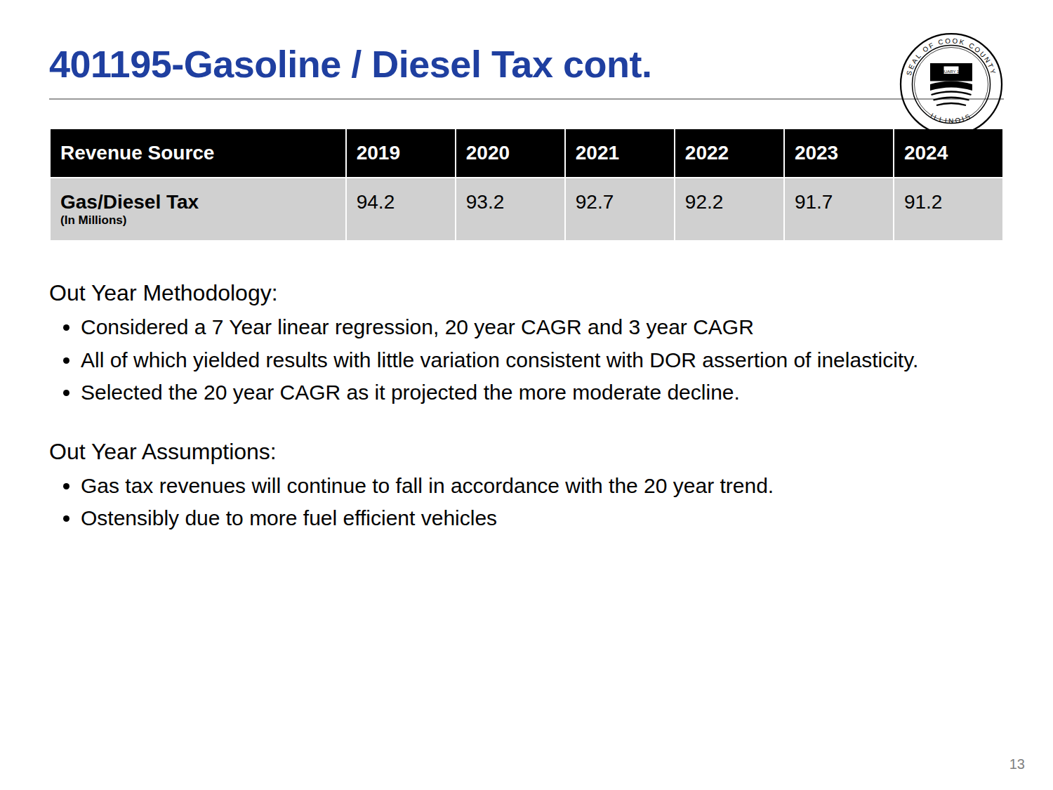SEAL OF COOK COUNTY ILLINOIS JANUARY 1831
401195-Gasoline / Diesel Tax cont.
| Revenue Source | 2019 | 2020 | 2021 | 2022 | 2023 | 2024 |
| --- | --- | --- | --- | --- | --- | --- |
| Gas/Diesel Tax (In Millions) | 94.2 | 93.2 | 92.7 | 92.2 | 91.7 | 91.2 |
Out Year Methodology:
Considered a 7 Year linear regression, 20 year CAGR and 3 year CAGR
All of which yielded results with little variation consistent with DOR assertion of inelasticity.
Selected the 20 year CAGR as it projected the more moderate decline.
Out Year Assumptions:
Gas tax revenues will continue to fall in accordance with the 20 year trend.
Ostensibly due to more fuel efficient vehicles
13